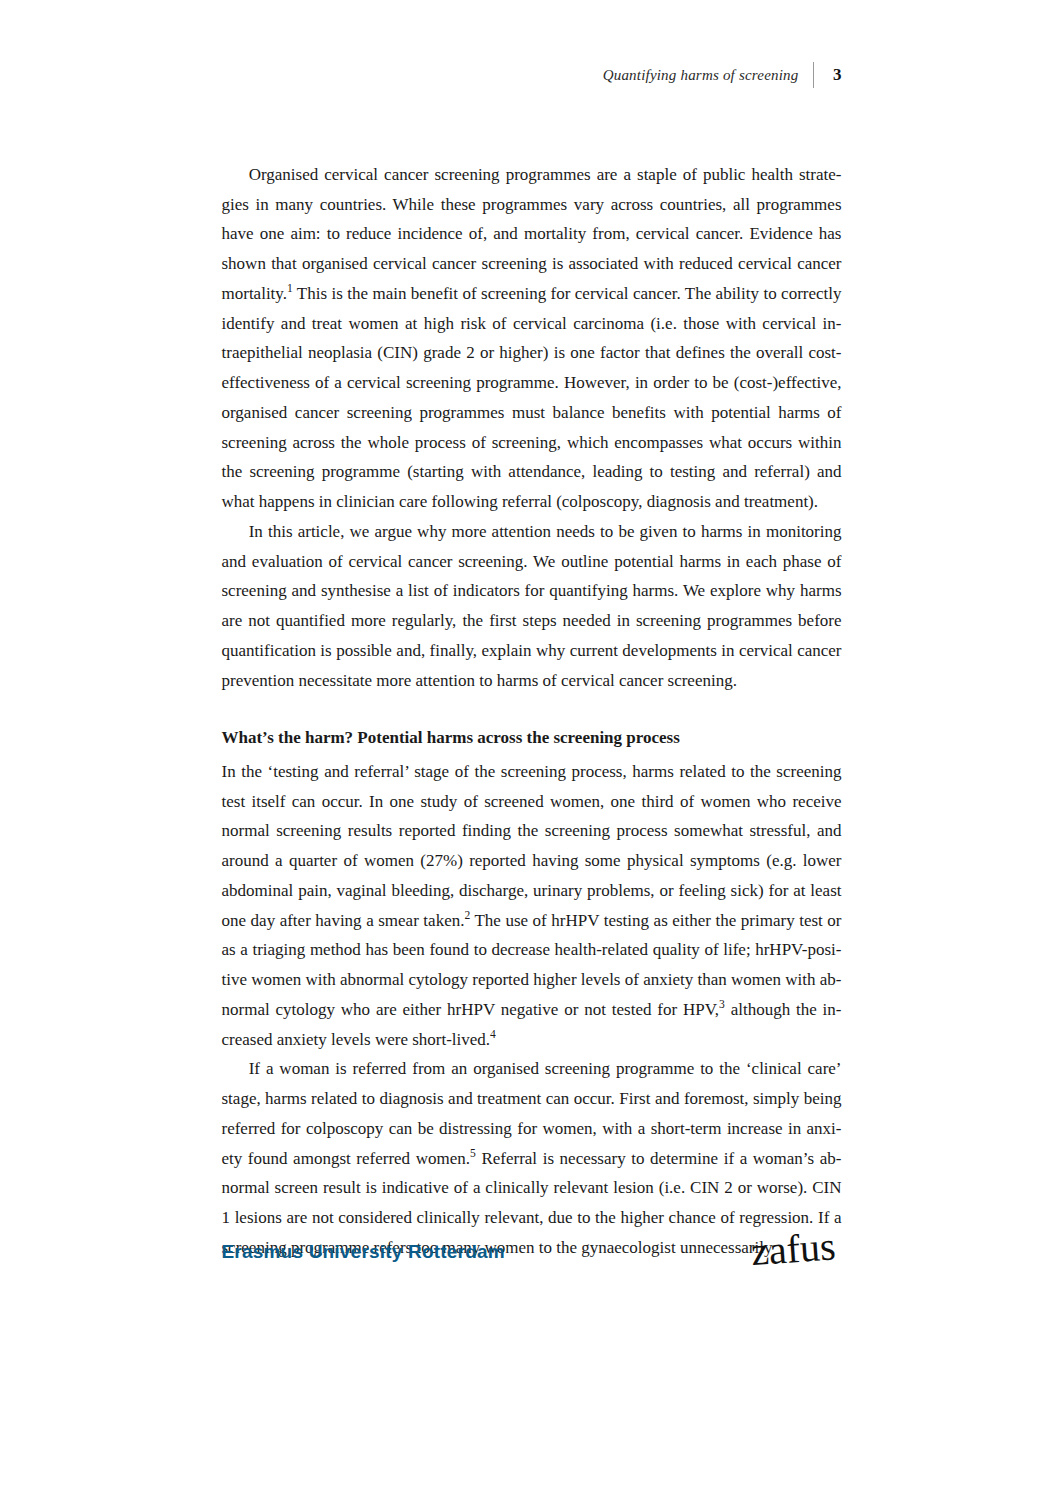Quantifying harms of screening 3
Organised cervical cancer screening programmes are a staple of public health strategies in many countries. While these programmes vary across countries, all programmes have one aim: to reduce incidence of, and mortality from, cervical cancer. Evidence has shown that organised cervical cancer screening is associated with reduced cervical cancer mortality.1 This is the main benefit of screening for cervical cancer. The ability to correctly identify and treat women at high risk of cervical carcinoma (i.e. those with cervical intraepithelial neoplasia (CIN) grade 2 or higher) is one factor that defines the overall cost-effectiveness of a cervical screening programme. However, in order to be (cost-)effective, organised cancer screening programmes must balance benefits with potential harms of screening across the whole process of screening, which encompasses what occurs within the screening programme (starting with attendance, leading to testing and referral) and what happens in clinician care following referral (colposcopy, diagnosis and treatment).
In this article, we argue why more attention needs to be given to harms in monitoring and evaluation of cervical cancer screening. We outline potential harms in each phase of screening and synthesise a list of indicators for quantifying harms. We explore why harms are not quantified more regularly, the first steps needed in screening programmes before quantification is possible and, finally, explain why current developments in cervical cancer prevention necessitate more attention to harms of cervical cancer screening.
What’s the harm? Potential harms across the screening process
In the ‘testing and referral’ stage of the screening process, harms related to the screening test itself can occur. In one study of screened women, one third of women who receive normal screening results reported finding the screening process somewhat stressful, and around a quarter of women (27%) reported having some physical symptoms (e.g. lower abdominal pain, vaginal bleeding, discharge, urinary problems, or feeling sick) for at least one day after having a smear taken.2 The use of hrHPV testing as either the primary test or as a triaging method has been found to decrease health-related quality of life; hrHPV-positive women with abnormal cytology reported higher levels of anxiety than women with abnormal cytology who are either hrHPV negative or not tested for HPV,3 although the increased anxiety levels were short-lived.4
If a woman is referred from an organised screening programme to the ‘clinical care’ stage, harms related to diagnosis and treatment can occur. First and foremost, simply being referred for colposcopy can be distressing for women, with a short-term increase in anxiety found amongst referred women.5 Referral is necessary to determine if a woman’s abnormal screen result is indicative of a clinically relevant lesion (i.e. CIN 2 or worse). CIN 1 lesions are not considered clinically relevant, due to the higher chance of regression. If a screening programme refers too many women to the gynaecologist unnecessarily
Erasmus University Rotterdam
zafus